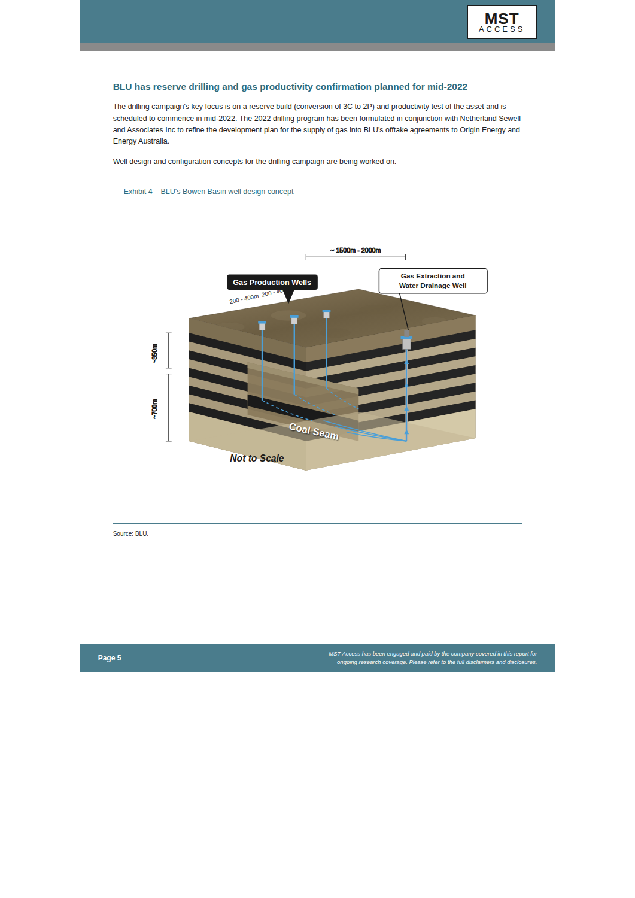MST ACCESS
BLU has reserve drilling and gas productivity confirmation planned for mid-2022
The drilling campaign's key focus is on a reserve build (conversion of 3C to 2P) and productivity test of the asset and is scheduled to commence in mid-2022. The 2022 drilling program has been formulated in conjunction with Netherland Sewell and Associates Inc to refine the development plan for the supply of gas into BLU's offtake agreements to Origin Energy and Energy Australia.
Well design and configuration concepts for the drilling campaign are being worked on.
Exhibit 4 – BLU's Bowen Basin well design concept
Gas Production Wells Gas Extraction and Water Drainage Well ~ 1500m - 2000m ~350m ~700m 200 - 400m 200 - 400m Coal Seam Not to Scale
Source: BLU.
Page 5
MST Access has been engaged and paid by the company covered in this report for
ongoing research coverage. Please refer to the full disclaimers and disclosures.